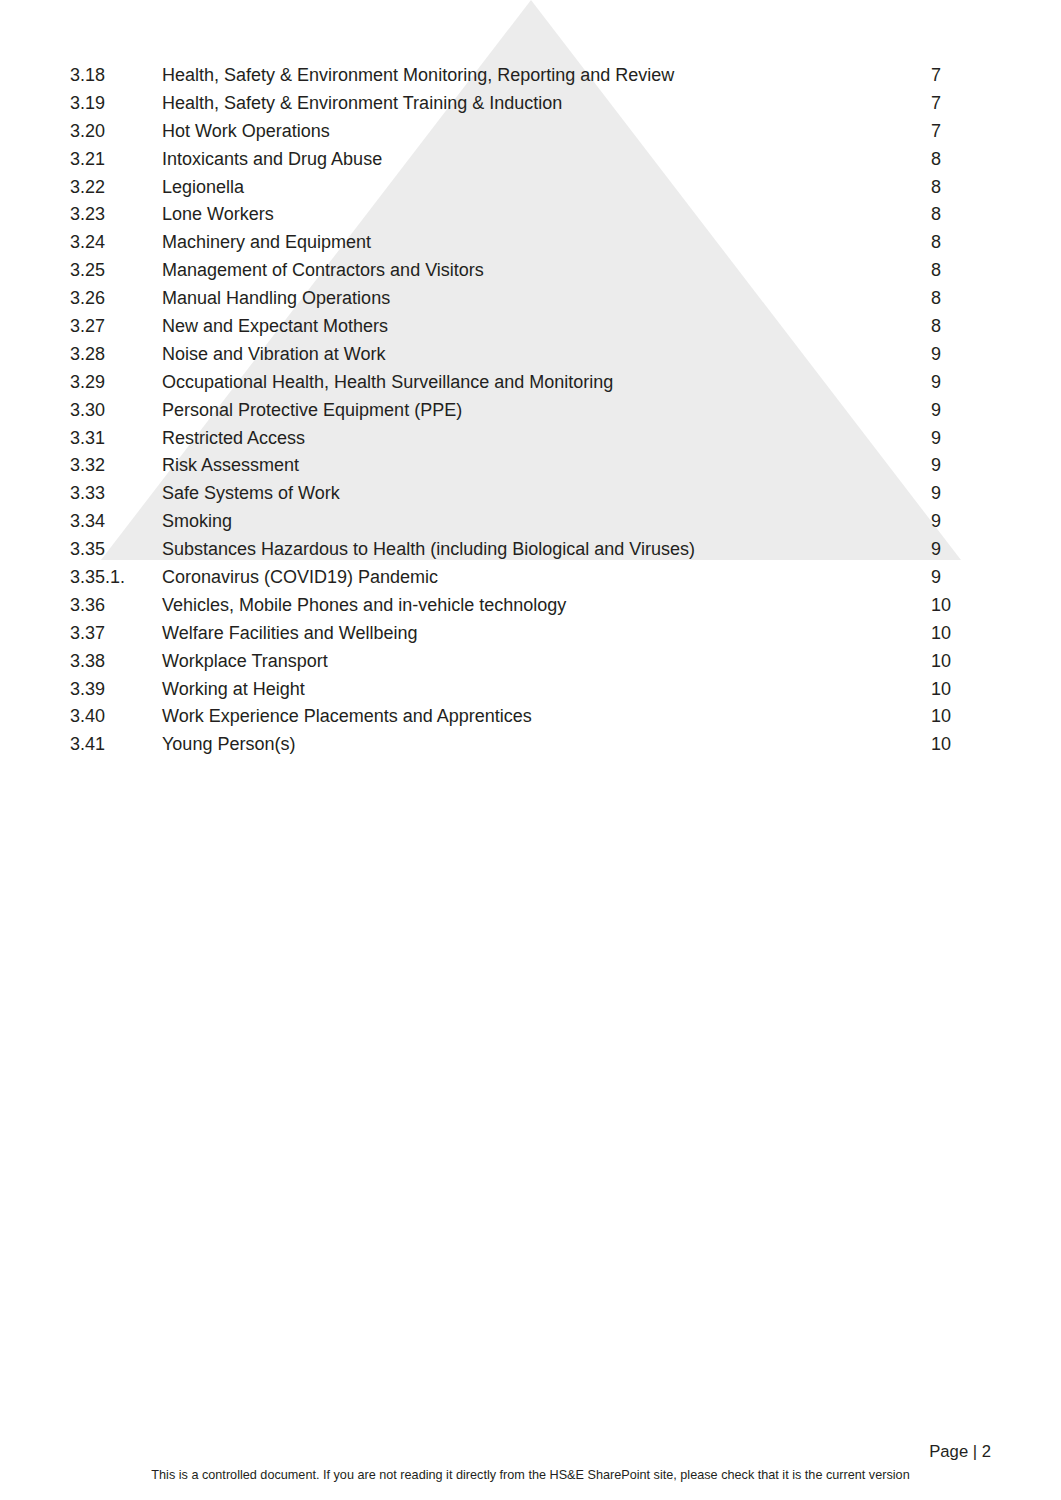| 3.18 | Health, Safety & Environment Monitoring, Reporting and Review | 7 |
| 3.19 | Health, Safety & Environment Training & Induction | 7 |
| 3.20 | Hot Work Operations | 7 |
| 3.21 | Intoxicants and Drug Abuse | 8 |
| 3.22 | Legionella | 8 |
| 3.23 | Lone Workers | 8 |
| 3.24 | Machinery and Equipment | 8 |
| 3.25 | Management of Contractors and Visitors | 8 |
| 3.26 | Manual Handling Operations | 8 |
| 3.27 | New and Expectant Mothers | 8 |
| 3.28 | Noise and Vibration at Work | 9 |
| 3.29 | Occupational Health, Health Surveillance and Monitoring | 9 |
| 3.30 | Personal Protective Equipment (PPE) | 9 |
| 3.31 | Restricted Access | 9 |
| 3.32 | Risk Assessment | 9 |
| 3.33 | Safe Systems of Work | 9 |
| 3.34 | Smoking | 9 |
| 3.35 | Substances Hazardous to Health (including Biological and Viruses) | 9 |
| 3.35.1. | Coronavirus (COVID19) Pandemic | 9 |
| 3.36 | Vehicles, Mobile Phones and in-vehicle technology | 10 |
| 3.37 | Welfare Facilities and Wellbeing | 10 |
| 3.38 | Workplace Transport | 10 |
| 3.39 | Working at Height | 10 |
| 3.40 | Work Experience Placements and Apprentices | 10 |
| 3.41 | Young Person(s) | 10 |
Page | 2
This is a controlled document. If you are not reading it directly from the HS&E SharePoint site, please check that it is the current version